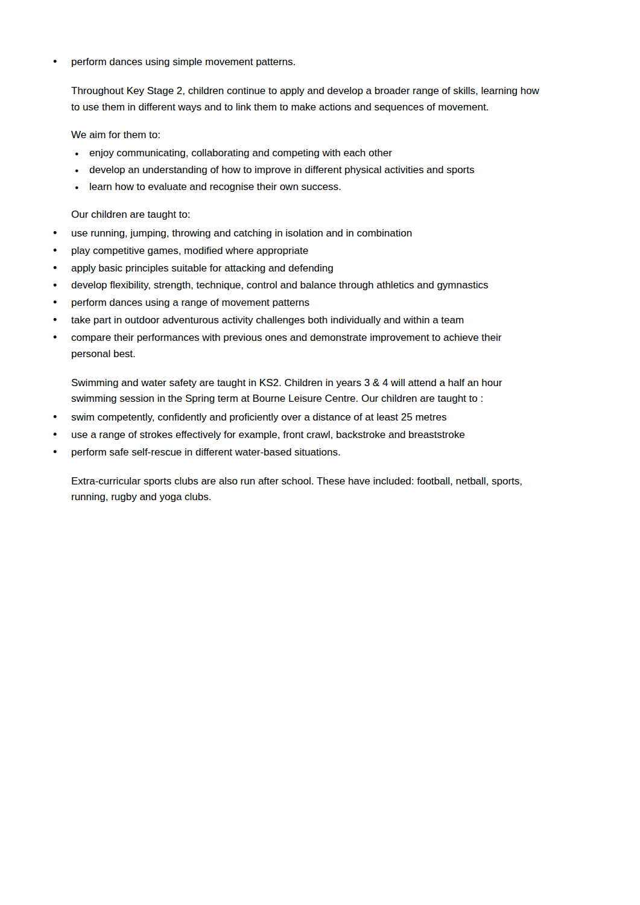perform dances using simple movement patterns.
Throughout Key Stage 2, children continue to apply and develop a broader range of skills, learning how to use them in different ways and to link them to make actions and sequences of movement.
We aim for them to:
enjoy communicating, collaborating and competing with each other
develop an understanding of how to improve in different physical activities and sports
learn how to evaluate and recognise their own success.
Our children are taught to:
use running, jumping, throwing and catching in isolation and in combination
play competitive games, modified where appropriate
apply basic principles suitable for attacking and defending
develop flexibility, strength, technique, control and balance through athletics and gymnastics
perform dances using a range of movement patterns
take part in outdoor adventurous activity challenges both individually and within a team
compare their performances with previous ones and demonstrate improvement to achieve their personal best.
Swimming and water safety are taught in KS2. Children in years 3 & 4 will attend a half an hour swimming session in the Spring term at Bourne Leisure Centre. Our children are taught to :
swim competently, confidently and proficiently over a distance of at least 25 metres
use a range of strokes effectively for example, front crawl, backstroke and breaststroke
perform safe self-rescue in different water-based situations.
Extra-curricular sports clubs are also run after school. These have included: football, netball, sports, running, rugby and yoga clubs.